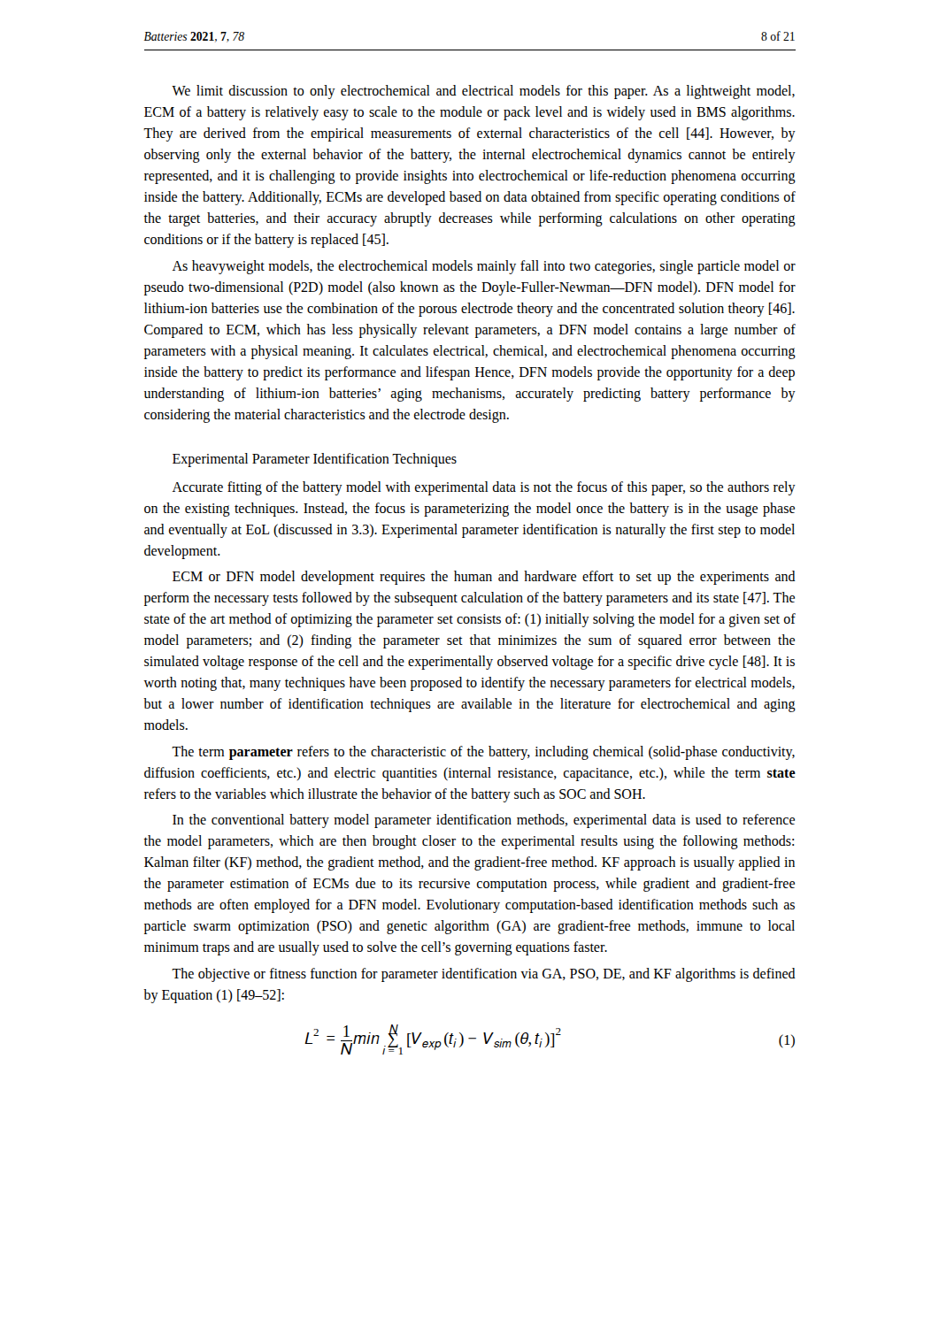Batteries 2021, 7, 78 8 of 21
We limit discussion to only electrochemical and electrical models for this paper. As a lightweight model, ECM of a battery is relatively easy to scale to the module or pack level and is widely used in BMS algorithms. They are derived from the empirical measurements of external characteristics of the cell [44]. However, by observing only the external behavior of the battery, the internal electrochemical dynamics cannot be entirely represented, and it is challenging to provide insights into electrochemical or life-reduction phenomena occurring inside the battery. Additionally, ECMs are developed based on data obtained from specific operating conditions of the target batteries, and their accuracy abruptly decreases while performing calculations on other operating conditions or if the battery is replaced [45].
As heavyweight models, the electrochemical models mainly fall into two categories, single particle model or pseudo two-dimensional (P2D) model (also known as the Doyle-Fuller-Newman—DFN model). DFN model for lithium-ion batteries use the combination of the porous electrode theory and the concentrated solution theory [46]. Compared to ECM, which has less physically relevant parameters, a DFN model contains a large number of parameters with a physical meaning. It calculates electrical, chemical, and electrochemical phenomena occurring inside the battery to predict its performance and lifespan Hence, DFN models provide the opportunity for a deep understanding of lithium-ion batteries’ aging mechanisms, accurately predicting battery performance by considering the material characteristics and the electrode design.
Experimental Parameter Identification Techniques
Accurate fitting of the battery model with experimental data is not the focus of this paper, so the authors rely on the existing techniques. Instead, the focus is parameterizing the model once the battery is in the usage phase and eventually at EoL (discussed in 3.3). Experimental parameter identification is naturally the first step to model development.
ECM or DFN model development requires the human and hardware effort to set up the experiments and perform the necessary tests followed by the subsequent calculation of the battery parameters and its state [47]. The state of the art method of optimizing the parameter set consists of: (1) initially solving the model for a given set of model parameters; and (2) finding the parameter set that minimizes the sum of squared error between the simulated voltage response of the cell and the experimentally observed voltage for a specific drive cycle [48]. It is worth noting that, many techniques have been proposed to identify the necessary parameters for electrical models, but a lower number of identification techniques are available in the literature for electrochemical and aging models.
The term parameter refers to the characteristic of the battery, including chemical (solid-phase conductivity, diffusion coefficients, etc.) and electric quantities (internal resistance, capacitance, etc.), while the term state refers to the variables which illustrate the behavior of the battery such as SOC and SOH.
In the conventional battery model parameter identification methods, experimental data is used to reference the model parameters, which are then brought closer to the experimental results using the following methods: Kalman filter (KF) method, the gradient method, and the gradient-free method. KF approach is usually applied in the parameter estimation of ECMs due to its recursive computation process, while gradient and gradient-free methods are often employed for a DFN model. Evolutionary computation-based identification methods such as particle swarm optimization (PSO) and genetic algorithm (GA) are gradient-free methods, immune to local minimum traps and are usually used to solve the cell’s governing equations faster.
The objective or fitness function for parameter identification via GA, PSO, DE, and KF algorithms is defined by Equation (1) [49–52]:
L2 = 1N min ∑ i=1 N [ Vexp (ti) − Vsim (θ,ti) ] 2
(1)